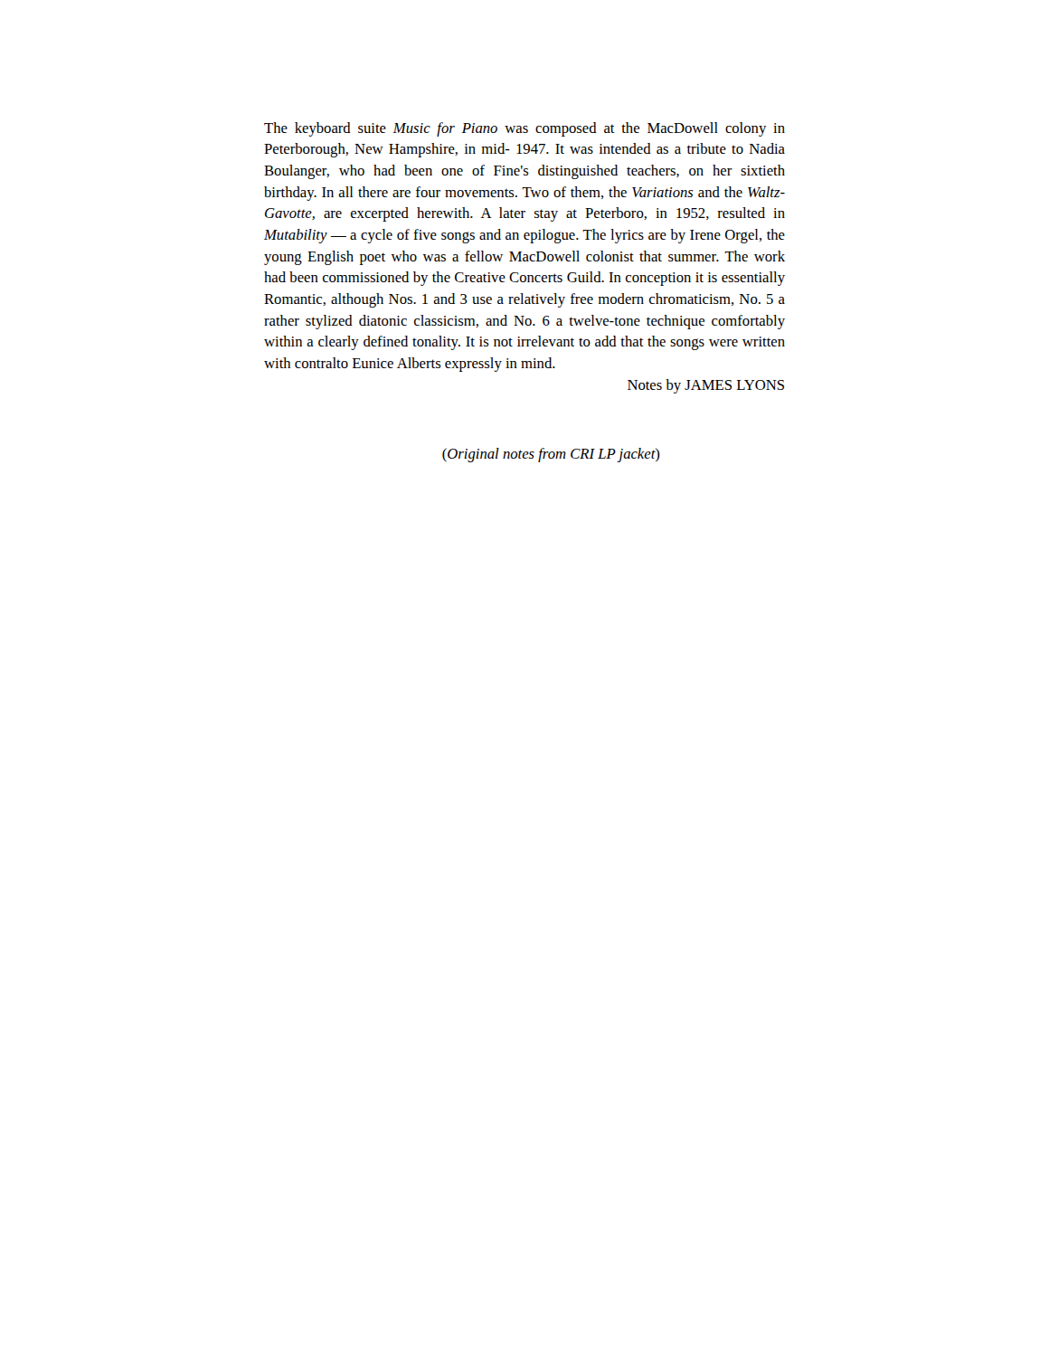The keyboard suite Music for Piano was composed at the MacDowell colony in Peterborough, New Hampshire, in mid- 1947. It was intended as a tribute to Nadia Boulanger, who had been one of Fine's distinguished teachers, on her sixtieth birthday. In all there are four movements. Two of them, the Variations and the Waltz-Gavotte, are excerpted herewith. A later stay at Peterboro, in 1952, resulted in Mutability — a cycle of five songs and an epilogue. The lyrics are by Irene Orgel, the young English poet who was a fellow MacDowell colonist that summer. The work had been commissioned by the Creative Concerts Guild. In conception it is essentially Romantic, although Nos. 1 and 3 use a relatively free modern chromaticism, No. 5 a rather stylized diatonic classicism, and No. 6 a twelve-tone technique comfortably within a clearly defined tonality. It is not irrelevant to add that the songs were written with contralto Eunice Alberts expressly in mind.
Notes by JAMES LYONS
(Original notes from CRI LP jacket)